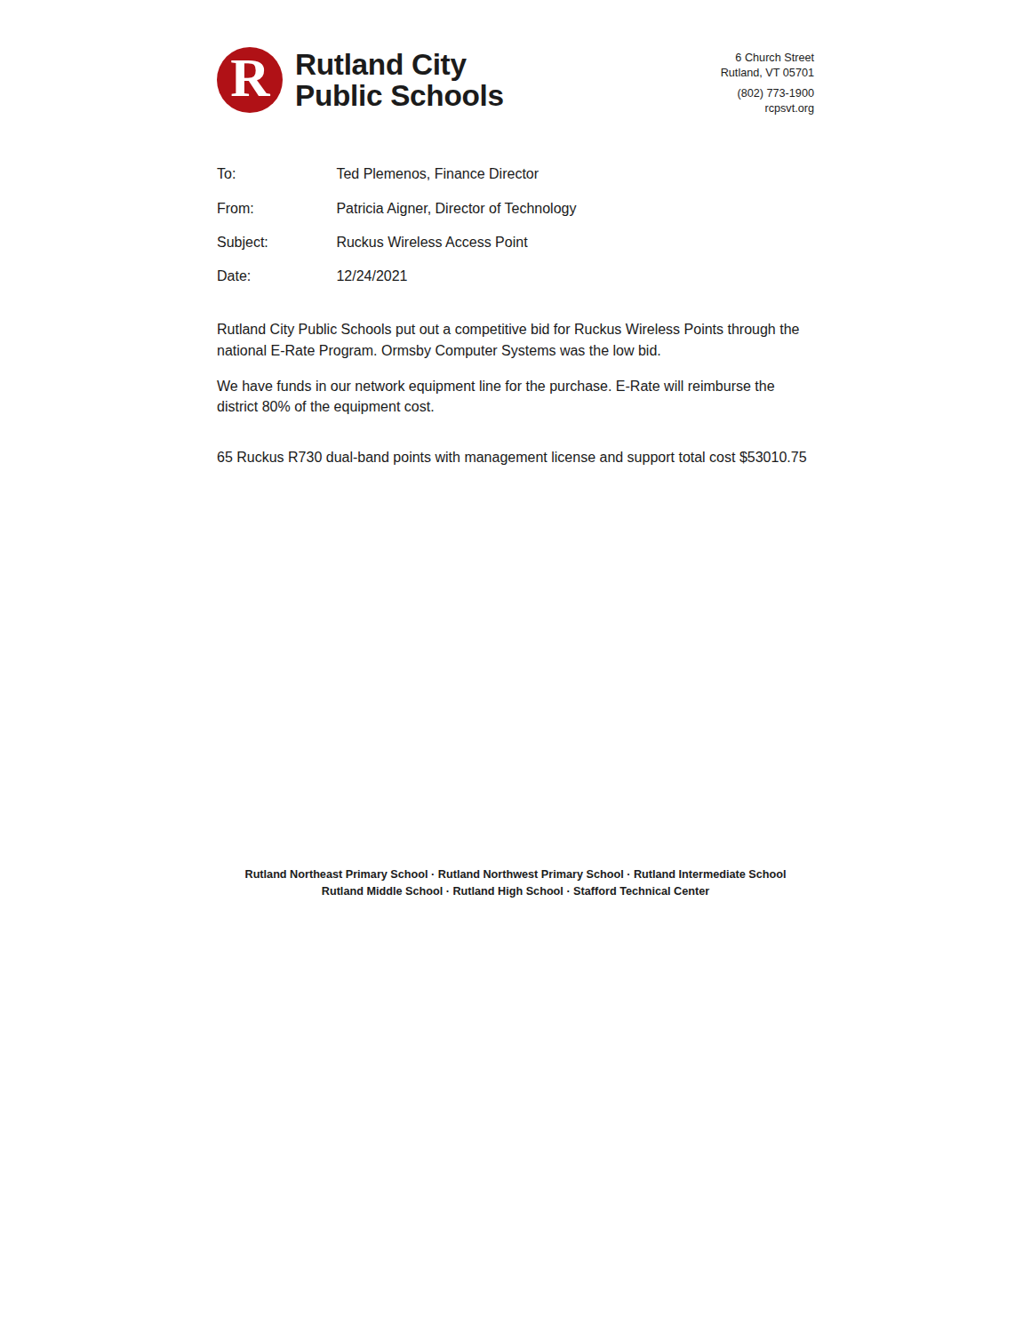R
Rutland City Public Schools
6 Church Street
Rutland, VT 05701
(802) 773-1900
rcpsvt.org
| To: | Ted Plemenos, Finance Director |
| From: | Patricia Aigner, Director of Technology |
| Subject: | Ruckus Wireless Access Point |
| Date: | 12/24/2021 |
Rutland City Public Schools put out a competitive bid for Ruckus Wireless Points through the national E-Rate Program. Ormsby Computer Systems was the low bid.
We have funds in our network equipment line for the purchase. E-Rate will reimburse the district 80% of the equipment cost.
65 Ruckus R730 dual-band points with management license and support total cost $53010.75
Rutland Northeast Primary School · Rutland Northwest Primary School · Rutland Intermediate School
Rutland Middle School · Rutland High School · Stafford Technical Center